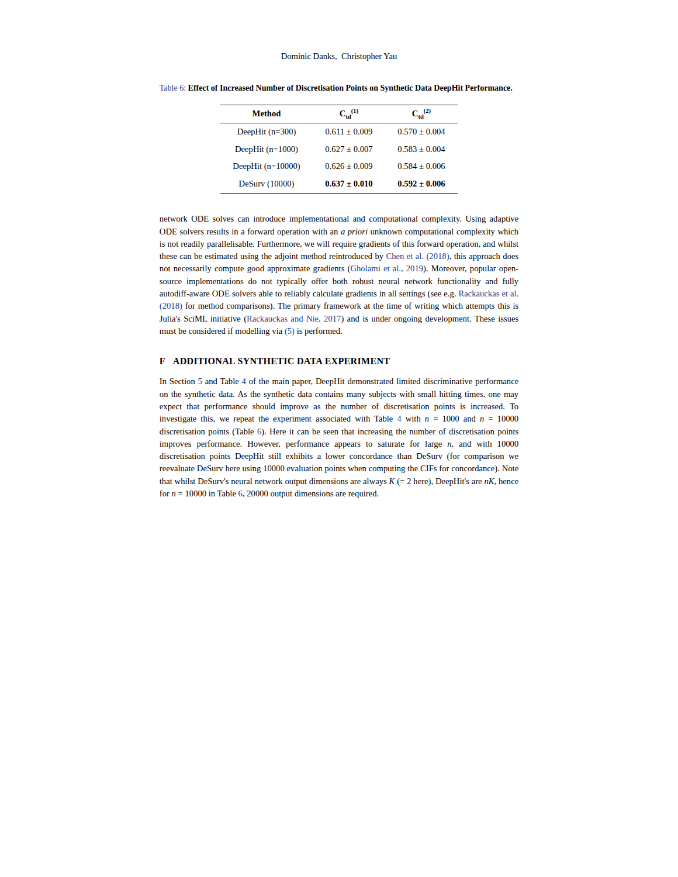Dominic Danks, Christopher Yau
Table 6: Effect of Increased Number of Discretisation Points on Synthetic Data DeepHit Performance.
| Method | C td (1) | C td (2) |
| --- | --- | --- |
| DeepHit (n=300) | 0.611 ± 0.009 | 0.570 ± 0.004 |
| DeepHit (n=1000) | 0.627 ± 0.007 | 0.583 ± 0.004 |
| DeepHit (n=10000) | 0.626 ± 0.009 | 0.584 ± 0.006 |
| DeSurv (10000) | 0.637 ± 0.010 | 0.592 ± 0.006 |
network ODE solves can introduce implementational and computational complexity. Using adaptive ODE solvers results in a forward operation with an a priori unknown computational complexity which is not readily parallelisable. Furthermore, we will require gradients of this forward operation, and whilst these can be estimated using the adjoint method reintroduced by Chen et al. (2018), this approach does not necessarily compute good approximate gradients (Gholami et al., 2019). Moreover, popular open-source implementations do not typically offer both robust neural network functionality and fully autodiff-aware ODE solvers able to reliably calculate gradients in all settings (see e.g. Rackauckas et al. (2018) for method comparisons). The primary framework at the time of writing which attempts this is Julia's SciML initiative (Rackauckas and Nie, 2017) and is under ongoing development. These issues must be considered if modelling via (5) is performed.
F ADDITIONAL SYNTHETIC DATA EXPERIMENT
In Section 5 and Table 4 of the main paper, DeepHit demonstrated limited discriminative performance on the synthetic data. As the synthetic data contains many subjects with small hitting times, one may expect that performance should improve as the number of discretisation points is increased. To investigate this, we repeat the experiment associated with Table 4 with n = 1000 and n = 10000 discretisation points (Table 6). Here it can be seen that increasing the number of discretisation points improves performance. However, performance appears to saturate for large n, and with 10000 discretisation points DeepHit still exhibits a lower concordance than DeSurv (for comparison we reevaluate DeSurv here using 10000 evaluation points when computing the CIFs for concordance). Note that whilst DeSurv's neural network output dimensions are always K (= 2 here), DeepHit's are nK, hence for n = 10000 in Table 6, 20000 output dimensions are required.